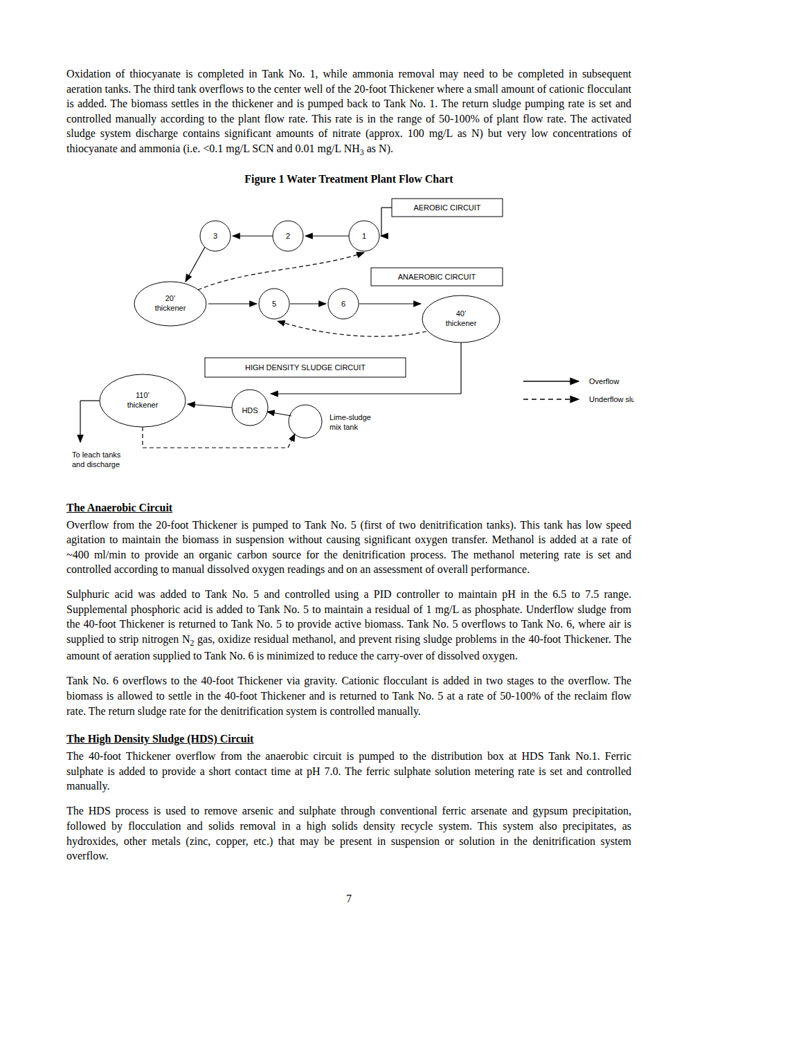Oxidation of thiocyanate is completed in Tank No. 1, while ammonia removal may need to be completed in subsequent aeration tanks. The third tank overflows to the center well of the 20-foot Thickener where a small amount of cationic flocculant is added. The biomass settles in the thickener and is pumped back to Tank No. 1. The return sludge pumping rate is set and controlled manually according to the plant flow rate. This rate is in the range of 50-100% of plant flow rate. The activated sludge system discharge contains significant amounts of nitrate (approx. 100 mg/L as N) but very low concentrations of thiocyanate and ammonia (i.e. <0.1 mg/L SCN and 0.01 mg/L NH3 as N).
Figure 1 Water Treatment Plant Flow Chart
AEROBIC CIRCUIT 1 2 3 20’ thickener ANAEROBIC CIRCUIT 5 6 40’ thickener HIGH DENSITY SLUDGE CIRCUIT 110’ thickener HDS Lime-sludge mix tank To leach tanks and discharge Overflow Underflow sludge
The Anaerobic Circuit
Overflow from the 20-foot Thickener is pumped to Tank No. 5 (first of two denitrification tanks). This tank has low speed agitation to maintain the biomass in suspension without causing significant oxygen transfer. Methanol is added at a rate of ~400 ml/min to provide an organic carbon source for the denitrification process. The methanol metering rate is set and controlled according to manual dissolved oxygen readings and on an assessment of overall performance.
Sulphuric acid was added to Tank No. 5 and controlled using a PID controller to maintain pH in the 6.5 to 7.5 range. Supplemental phosphoric acid is added to Tank No. 5 to maintain a residual of 1 mg/L as phosphate. Underflow sludge from the 40-foot Thickener is returned to Tank No. 5 to provide active biomass. Tank No. 5 overflows to Tank No. 6, where air is supplied to strip nitrogen N2 gas, oxidize residual methanol, and prevent rising sludge problems in the 40-foot Thickener. The amount of aeration supplied to Tank No. 6 is minimized to reduce the carry-over of dissolved oxygen.
Tank No. 6 overflows to the 40-foot Thickener via gravity. Cationic flocculant is added in two stages to the overflow. The biomass is allowed to settle in the 40-foot Thickener and is returned to Tank No. 5 at a rate of 50-100% of the reclaim flow rate. The return sludge rate for the denitrification system is controlled manually.
The High Density Sludge (HDS) Circuit
The 40-foot Thickener overflow from the anaerobic circuit is pumped to the distribution box at HDS Tank No.1. Ferric sulphate is added to provide a short contact time at pH 7.0. The ferric sulphate solution metering rate is set and controlled manually.
The HDS process is used to remove arsenic and sulphate through conventional ferric arsenate and gypsum precipitation, followed by flocculation and solids removal in a high solids density recycle system. This system also precipitates, as hydroxides, other metals (zinc, copper, etc.) that may be present in suspension or solution in the denitrification system overflow.
7